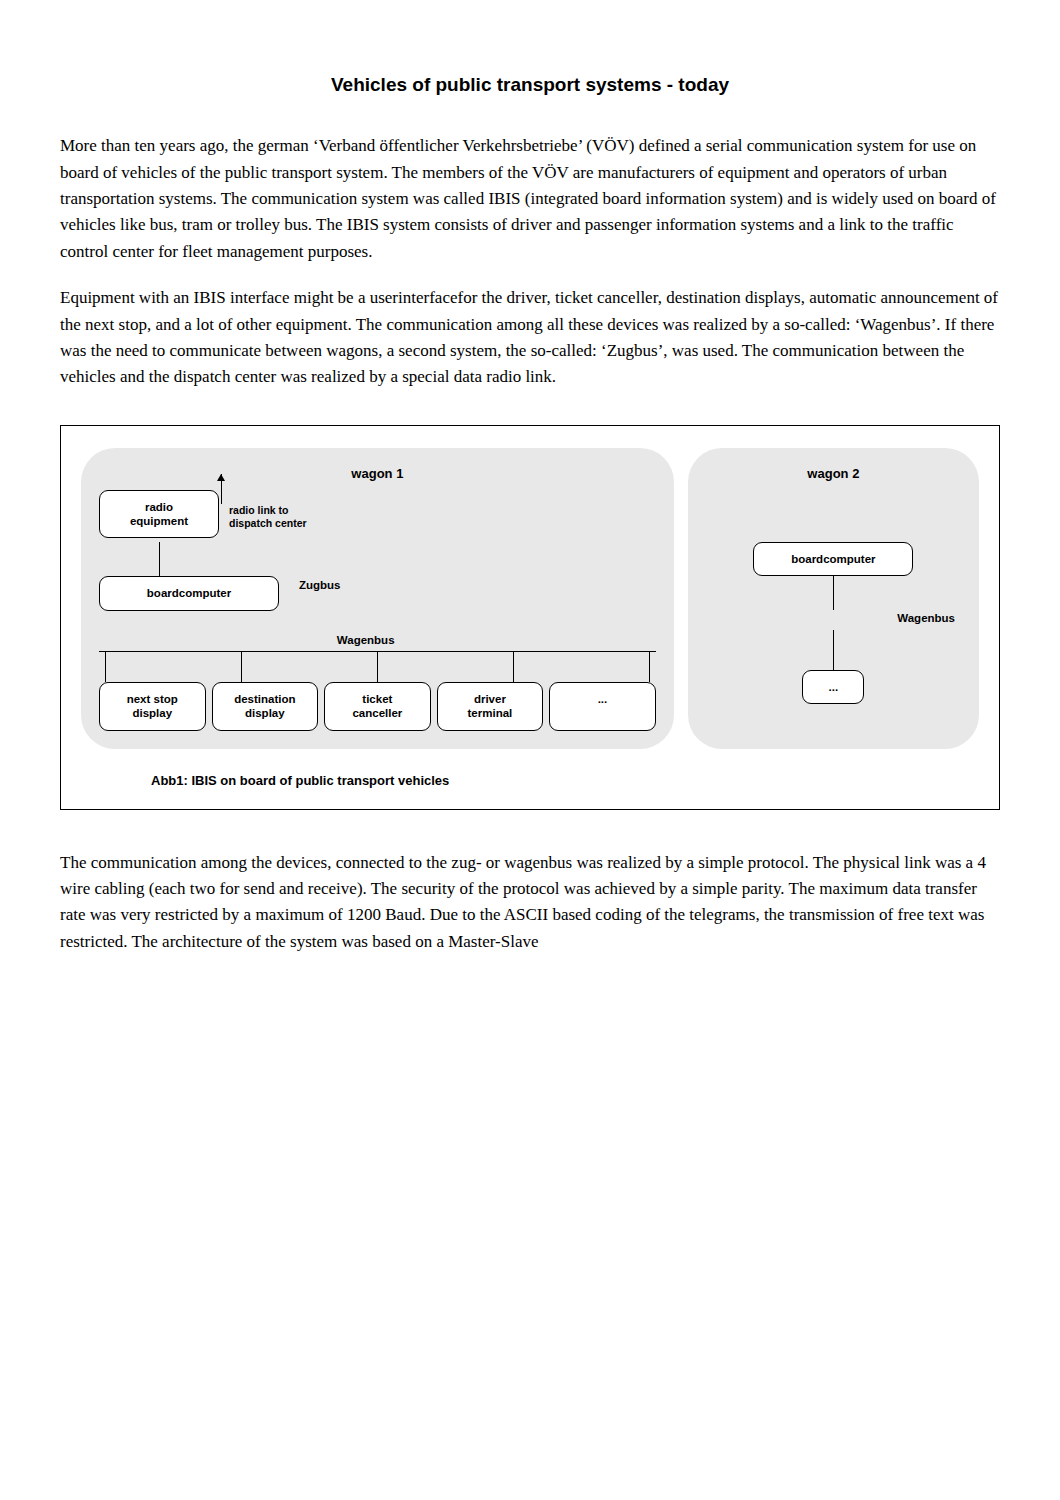Vehicles of public transport systems - today
More than ten years ago, the german ‘Verband öffentlicher Verkehrsbetriebe’ (VÖV) defined a serial communication system for use on board of vehicles of the public transport system. The members of the VÖV are manufacturers of equipment and operators of urban transportation systems. The communication system was called IBIS (integrated board information system) and is widely used on board of vehicles like bus, tram or trolley bus. The IBIS system consists of driver and passenger information systems and a link to the traffic control center for fleet management purposes.
Equipment with an IBIS interface might be a userinterfacefor the driver, ticket canceller, destination displays, automatic announcement of the next stop, and a lot of other equipment. The communication among all these devices was realized by a so-called: ‘Wagenbus’. If there was the need to communicate between wagons, a second system, the so-called: ‘Zugbus’, was used. The communication between the vehicles and the dispatch center was realized by a special data radio link.
wagon 1
radio
equipment
radio link to
dispatch center
boardcomputer
Zugbus
Wagenbus
next stop
display
destination
display
ticket
canceller
driver
terminal
...
wagon 2
boardcomputer
Wagenbus
...
Abb1: IBIS on board of public transport vehicles
The communication among the devices, connected to the zug- or wagenbus was realized by a simple protocol. The physical link was a 4 wire cabling (each two for send and receive). The security of the protocol was achieved by a simple parity. The maximum data transfer rate was very restricted by a maximum of 1200 Baud. Due to the ASCII based coding of the telegrams, the transmission of free text was restricted. The architecture of the system was based on a Master-Slave